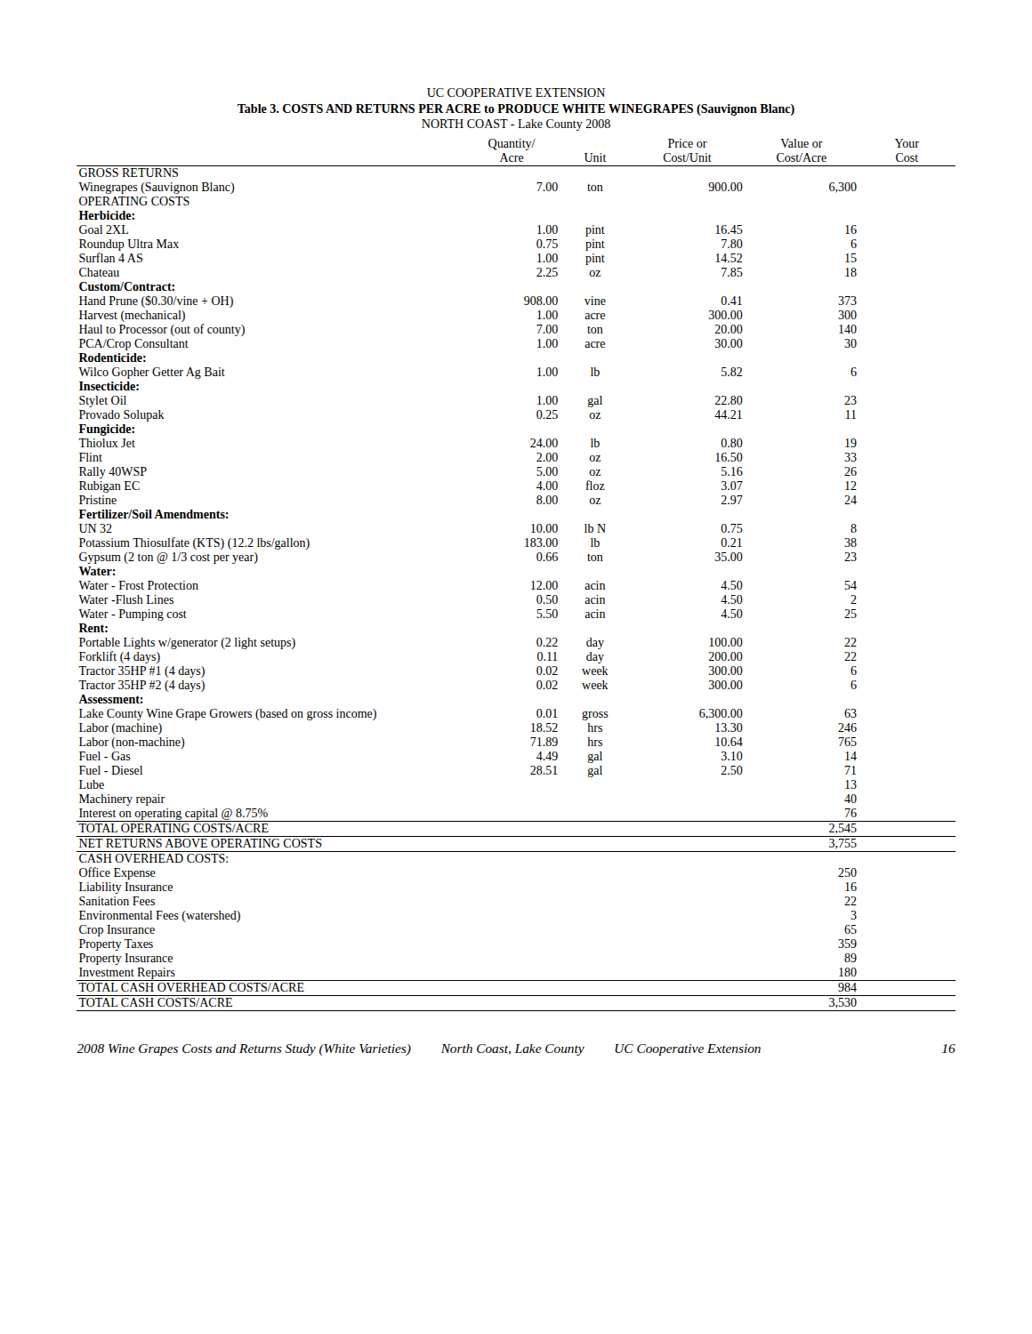UC COOPERATIVE EXTENSION
Table 3. COSTS AND RETURNS PER ACRE to PRODUCE WHITE WINEGRAPES (Sauvignon Blanc)
NORTH COAST - Lake County 2008
| | Quantity/ | | Price or | Value or | Your |
| --- | --- | --- | --- | --- | --- |
| | Acre | Unit | Cost/Unit | Cost/Acre | Cost |
| GROSS RETURNS | | | | | |
| Winegrapes (Sauvignon Blanc) | 7.00 | ton | 900.00 | 6,300 | |
| OPERATING COSTS | | | | | |
| Herbicide: | | | | | |
| Goal 2XL | 1.00 | pint | 16.45 | 16 | |
| Roundup Ultra Max | 0.75 | pint | 7.80 | 6 | |
| Surflan 4 AS | 1.00 | pint | 14.52 | 15 | |
| Chateau | 2.25 | oz | 7.85 | 18 | |
| Custom/Contract: | | | | | |
| Hand Prune ($0.30/vine + OH) | 908.00 | vine | 0.41 | 373 | |
| Harvest (mechanical) | 1.00 | acre | 300.00 | 300 | |
| Haul to Processor (out of county) | 7.00 | ton | 20.00 | 140 | |
| PCA/Crop Consultant | 1.00 | acre | 30.00 | 30 | |
| Rodenticide: | | | | | |
| Wilco Gopher Getter Ag Bait | 1.00 | lb | 5.82 | 6 | |
| Insecticide: | | | | | |
| Stylet Oil | 1.00 | gal | 22.80 | 23 | |
| Provado Solupak | 0.25 | oz | 44.21 | 11 | |
| Fungicide: | | | | | |
| Thiolux Jet | 24.00 | lb | 0.80 | 19 | |
| Flint | 2.00 | oz | 16.50 | 33 | |
| Rally 40WSP | 5.00 | oz | 5.16 | 26 | |
| Rubigan EC | 4.00 | floz | 3.07 | 12 | |
| Pristine | 8.00 | oz | 2.97 | 24 | |
| Fertilizer/Soil Amendments: | | | | | |
| UN 32 | 10.00 | lb N | 0.75 | 8 | |
| Potassium Thiosulfate (KTS) (12.2 lbs/gallon) | 183.00 | lb | 0.21 | 38 | |
| Gypsum (2 ton @ 1/3 cost per year) | 0.66 | ton | 35.00 | 23 | |
| Water: | | | | | |
| Water - Frost Protection | 12.00 | acin | 4.50 | 54 | |
| Water -Flush Lines | 0.50 | acin | 4.50 | 2 | |
| Water - Pumping cost | 5.50 | acin | 4.50 | 25 | |
| Rent: | | | | | |
| Portable Lights w/generator (2 light setups) | 0.22 | day | 100.00 | 22 | |
| Forklift (4 days) | 0.11 | day | 200.00 | 22 | |
| Tractor 35HP #1 (4 days) | 0.02 | week | 300.00 | 6 | |
| Tractor 35HP #2 (4 days) | 0.02 | week | 300.00 | 6 | |
| Assessment: | | | | | |
| Lake County Wine Grape Growers (based on gross income) | 0.01 | gross | 6,300.00 | 63 | |
| Labor (machine) | 18.52 | hrs | 13.30 | 246 | |
| Labor (non-machine) | 71.89 | hrs | 10.64 | 765 | |
| Fuel - Gas | 4.49 | gal | 3.10 | 14 | |
| Fuel - Diesel | 28.51 | gal | 2.50 | 71 | |
| Lube | | | | 13 | |
| Machinery repair | | | | 40 | |
| Interest on operating capital @ 8.75% | | | | 76 | |
| TOTAL OPERATING COSTS/ACRE | | | | 2,545 | |
| NET RETURNS ABOVE OPERATING COSTS | | | | 3,755 | |
| CASH OVERHEAD COSTS: | | | | | |
| Office Expense | | | | 250 | |
| Liability Insurance | | | | 16 | |
| Sanitation Fees | | | | 22 | |
| Environmental Fees (watershed) | | | | 3 | |
| Crop Insurance | | | | 65 | |
| Property Taxes | | | | 359 | |
| Property Insurance | | | | 89 | |
| Investment Repairs | | | | 180 | |
| TOTAL CASH OVERHEAD COSTS/ACRE | | | | 984 | |
| TOTAL CASH COSTS/ACRE | | | | 3,530 | |
2008 Wine Grapes Costs and Returns Study (White Varieties) North Coast, Lake County UC Cooperative Extension
16